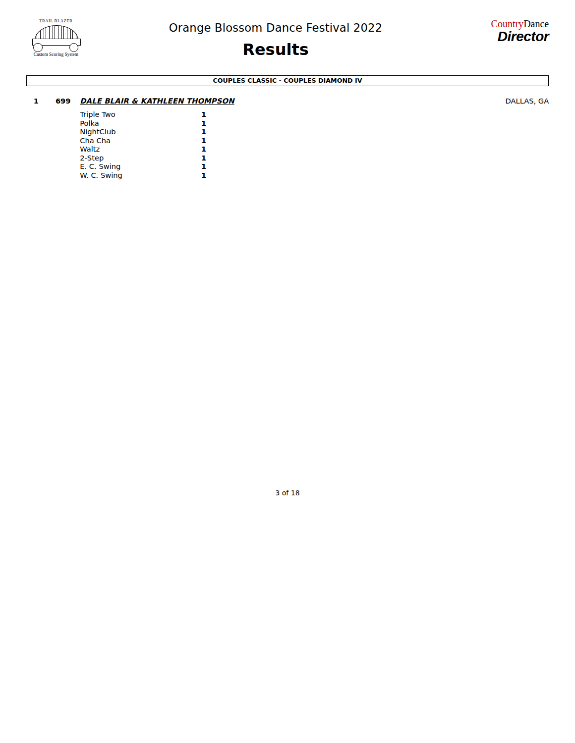TRAIL BLAZER
Custom Scoring System
Orange Blossom Dance Festival 2022
Results
Country Dance
Director
COUPLES CLASSIC - COUPLES DIAMOND IV
1
699
DALE BLAIR & KATHLEEN THOMPSON
DALLAS, GA
Triple Two
1
Polka
1
NightClub
1
Cha Cha
1
Waltz
1
2-Step
1
E. C. Swing
1
W. C. Swing
1
3 of 18